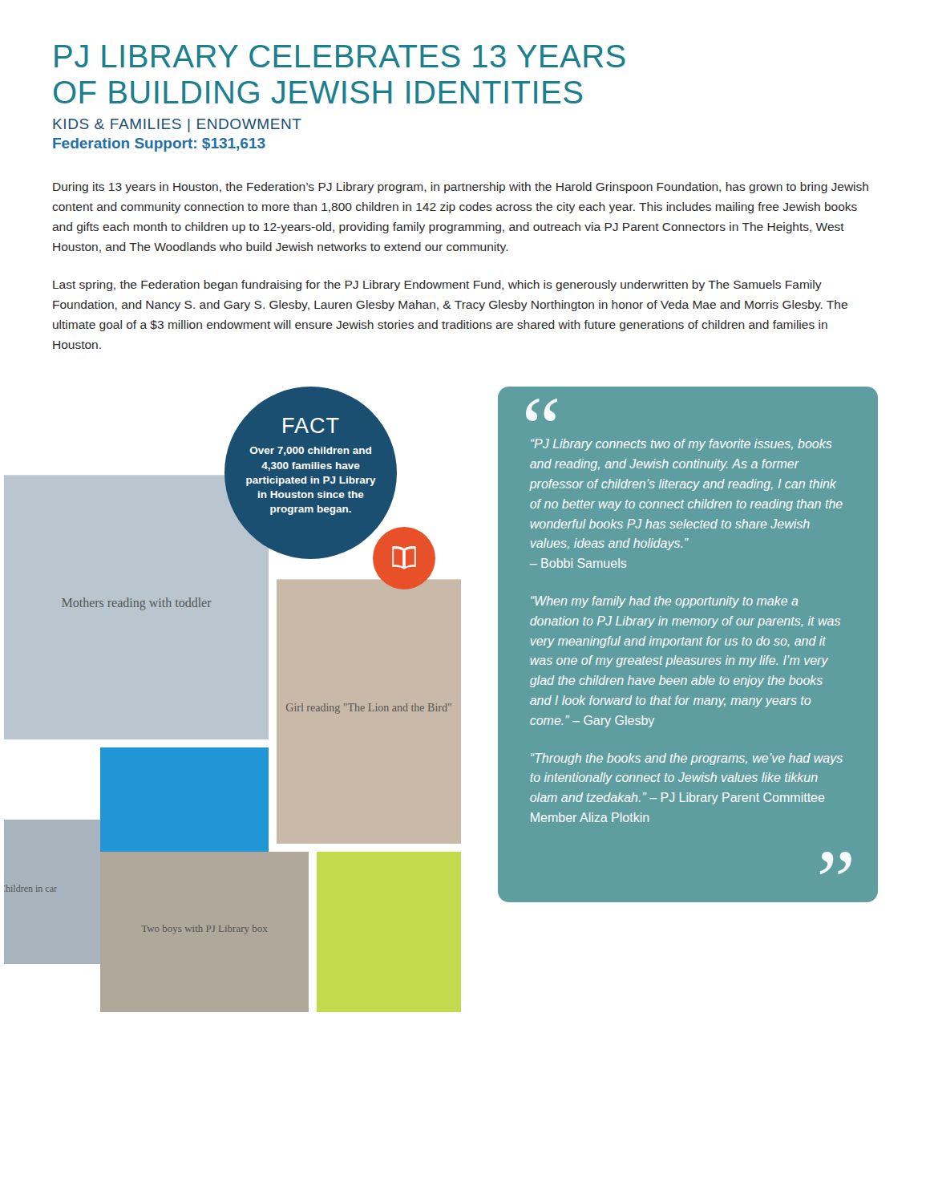PJ Library Celebrates 13 Years
of Building Jewish Identities
Kids & Families | Endowment
Federation Support: $131,613
During its 13 years in Houston, the Federation’s PJ Library program, in partnership with the Harold Grinspoon Foundation, has grown to bring Jewish content and community connection to more than 1,800 children in 142 zip codes across the city each year. This includes mailing free Jewish books and gifts each month to children up to 12-years-old, providing family programming, and outreach via PJ Parent Connectors in The Heights, West Houston, and The Woodlands who build Jewish networks to extend our community.
Last spring, the Federation began fundraising for the PJ Library Endowment Fund, which is generously underwritten by The Samuels Family Foundation, and Nancy S. and Gary S. Glesby, Lauren Glesby Mahan, & Tracy Glesby Northington in honor of Veda Mae and Morris Glesby. The ultimate goal of a $3 million endowment will ensure Jewish stories and traditions are shared with future generations of children and families in Houston.
FACT
Over 7,000 children and 4,300 families have participated in PJ Library in Houston since the program began.
“
“PJ Library connects two of my favorite issues, books and reading, and Jewish continuity. As a former professor of children’s literacy and reading, I can think of no better way to connect children to reading than the wonderful books PJ has selected to share Jewish values, ideas and holidays.”
– Bobbi Samuels
“When my family had the opportunity to make a donation to PJ Library in memory of our parents, it was very meaningful and important for us to do so, and it was one of my greatest pleasures in my life. I’m very glad the children have been able to enjoy the books and I look forward to that for many, many years to come.” – Gary Glesby
“Through the books and the programs, we’ve had ways to intentionally connect to Jewish values like tikkun olam and tzedakah.” – PJ Library Parent Committee Member Aliza Plotkin
”